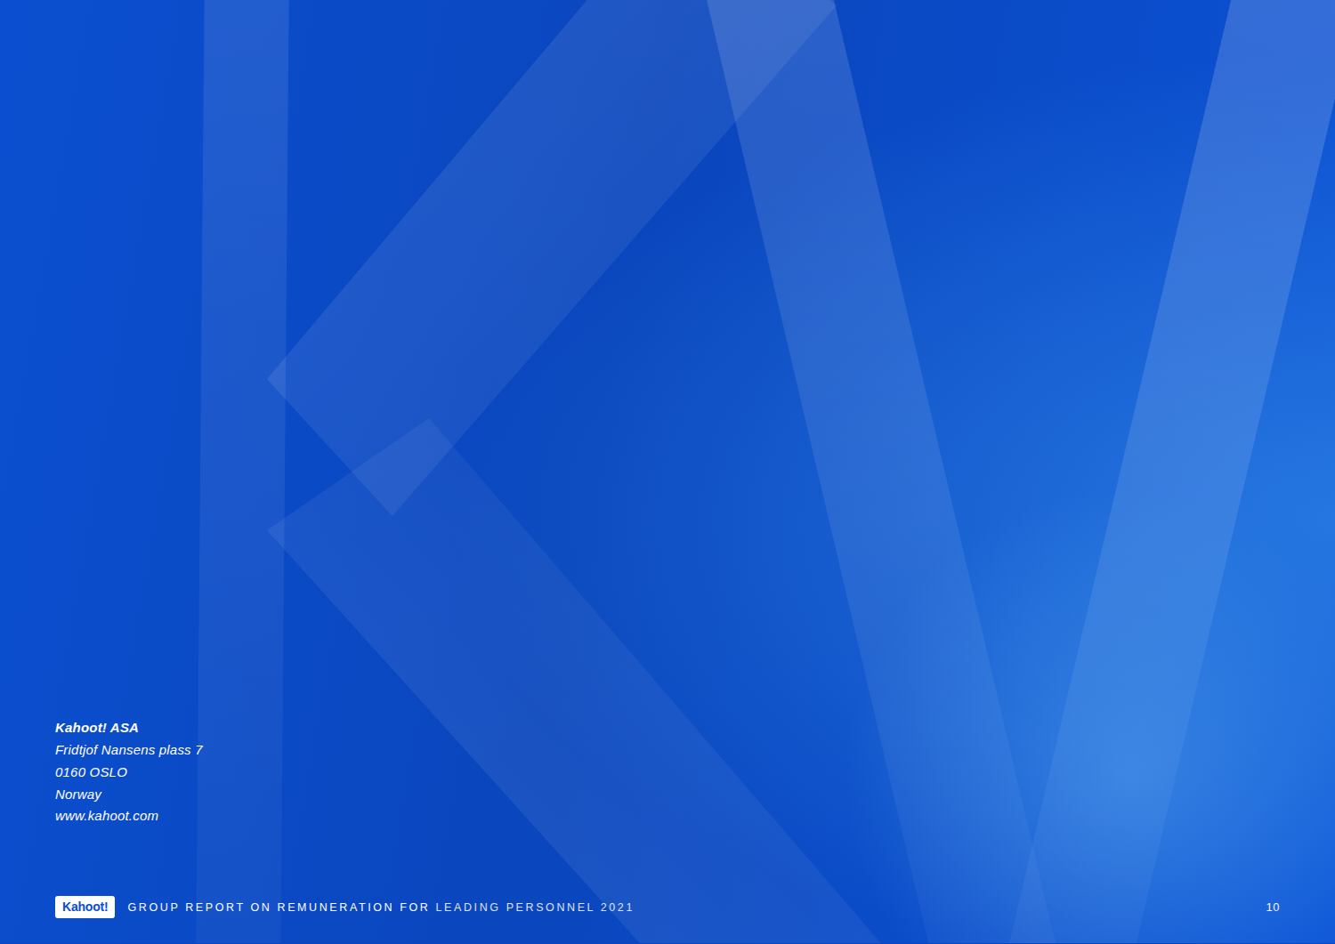Kahoot! ASA
Fridtjof Nansens plass 7
0160 OSLO
Norway
www.kahoot.com
Kahoot! Group Report on Remuneration for Leading Personnel 2021
10